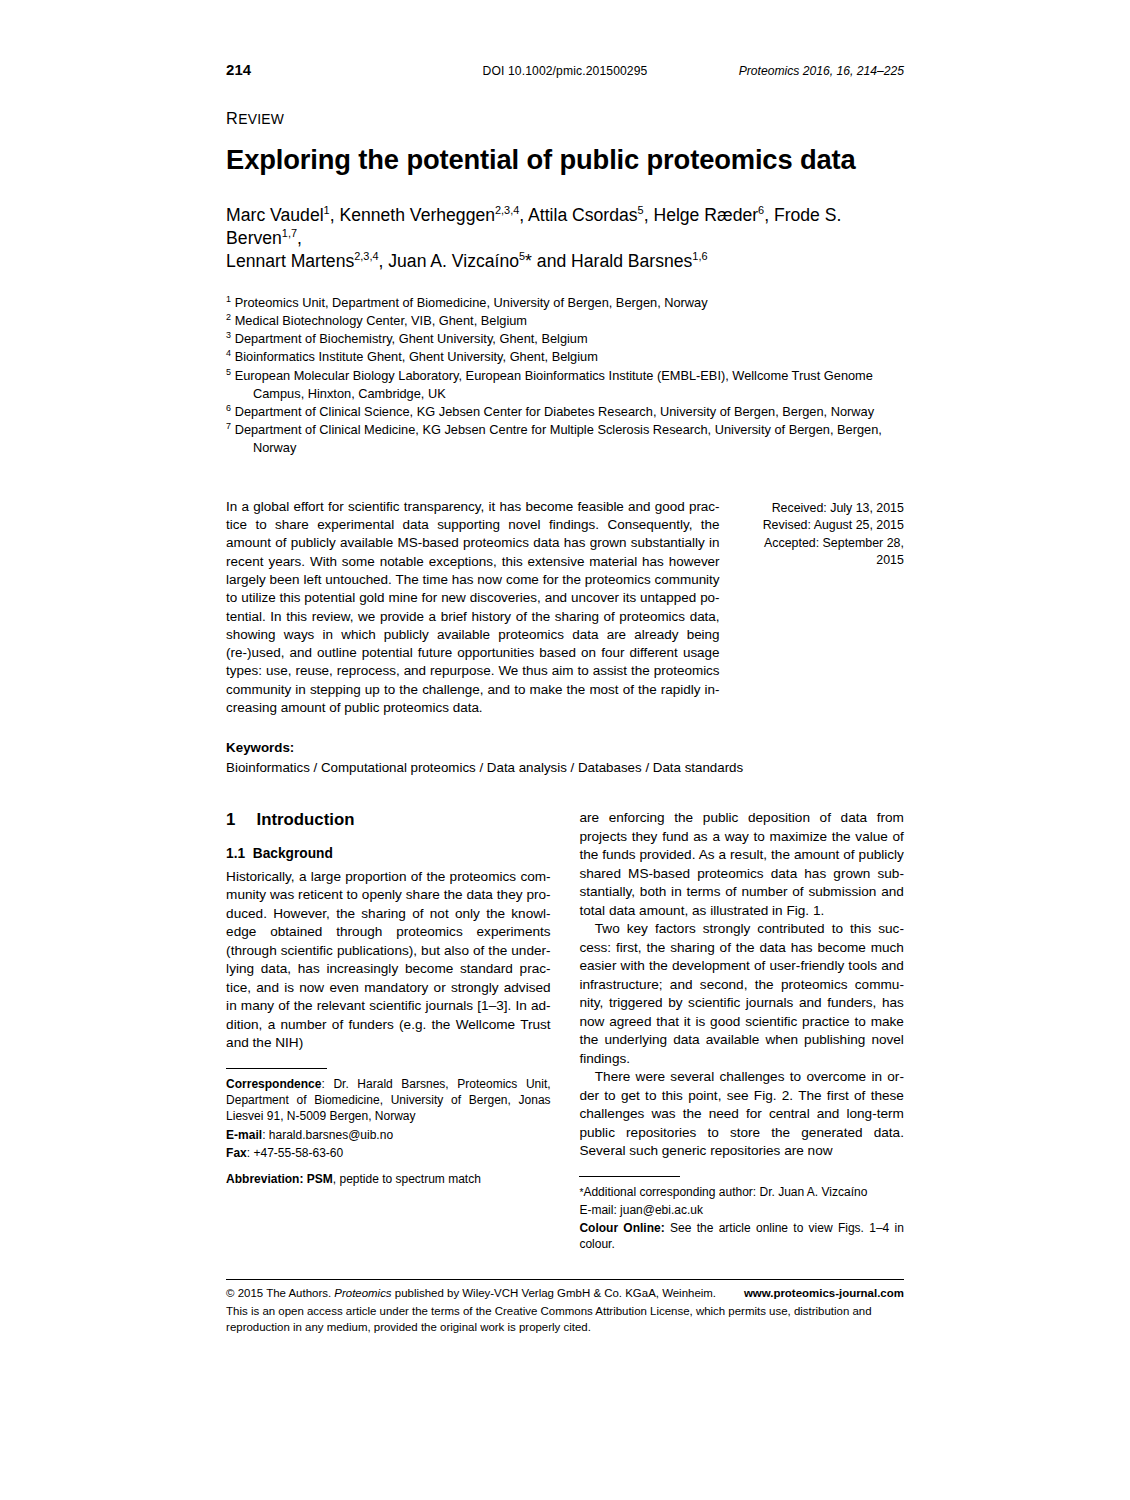214
DOI 10.1002/pmic.201500295
Proteomics 2016, 16, 214–225
REVIEW
Exploring the potential of public proteomics data
Marc Vaudel1, Kenneth Verheggen2,3,4, Attila Csordas5, Helge Ræder6, Frode S. Berven1,7,
Lennart Martens2,3,4, Juan A. Vizcaíno5* and Harald Barsnes1,6
1 Proteomics Unit, Department of Biomedicine, University of Bergen, Bergen, Norway
2 Medical Biotechnology Center, VIB, Ghent, Belgium
3 Department of Biochemistry, Ghent University, Ghent, Belgium
4 Bioinformatics Institute Ghent, Ghent University, Ghent, Belgium
5 European Molecular Biology Laboratory, European Bioinformatics Institute (EMBL-EBI), Wellcome Trust GenomeCampus, Hinxton, Cambridge, UK
6 Department of Clinical Science, KG Jebsen Center for Diabetes Research, University of Bergen, Bergen, Norway
7 Department of Clinical Medicine, KG Jebsen Centre for Multiple Sclerosis Research, University of Bergen, Bergen,Norway
In a global effort for scientific transparency, it has become feasible and good practice to share experimental data supporting novel findings. Consequently, the amount of publicly available MS-based proteomics data has grown substantially in recent years. With some notable exceptions, this extensive material has however largely been left untouched. The time has now come for the proteomics community to utilize this potential gold mine for new discoveries, and uncover its untapped potential. In this review, we provide a brief history of the sharing of proteomics data, showing ways in which publicly available proteomics data are already being (re-)used, and outline potential future opportunities based on four different usage types: use, reuse, reprocess, and repurpose. We thus aim to assist the proteomics community in stepping up to the challenge, and to make the most of the rapidly increasing amount of public proteomics data.
Received: July 13, 2015
Revised: August 25, 2015
Accepted: September 28, 2015
Keywords: Bioinformatics / Computational proteomics / Data analysis / Databases / Data standards
1 Introduction
1.1 Background
Historically, a large proportion of the proteomics community was reticent to openly share the data they produced. However, the sharing of not only the knowledge obtained through proteomics experiments (through scientific publications), but also of the underlying data, has increasingly become standard practice, and is now even mandatory or strongly advised in many of the relevant scientific journals [1–3]. In addition, a number of funders (e.g. the Wellcome Trust and the NIH)
Correspondence: Dr. Harald Barsnes, Proteomics Unit, Department of Biomedicine, University of Bergen, Jonas Liesvei 91, N-5009 Bergen, Norway
E-mail: harald.barsnes@uib.no
Fax: +47-55-58-63-60
Abbreviation: PSM, peptide to spectrum match
are enforcing the public deposition of data from projects they fund as a way to maximize the value of the funds provided. As a result, the amount of publicly shared MS-based proteomics data has grown substantially, both in terms of number of submission and total data amount, as illustrated in Fig. 1.
Two key factors strongly contributed to this success: first, the sharing of the data has become much easier with the development of user-friendly tools and infrastructure; and second, the proteomics community, triggered by scientific journals and funders, has now agreed that it is good scientific practice to make the underlying data available when publishing novel findings.
There were several challenges to overcome in order to get to this point, see Fig. 2. The first of these challenges was the need for central and long-term public repositories to store the generated data. Several such generic repositories are now
*Additional corresponding author: Dr. Juan A. Vizcaíno
E-mail: juan@ebi.ac.uk
Colour Online: See the article online to view Figs. 1–4 in colour.
© 2015 The Authors. Proteomics published by Wiley-VCH Verlag GmbH & Co. KGaA, Weinheim.
www.proteomics-journal.com
This is an open access article under the terms of the Creative Commons Attribution License, which permits use, distribution and reproduction in any medium, provided the original work is properly cited.